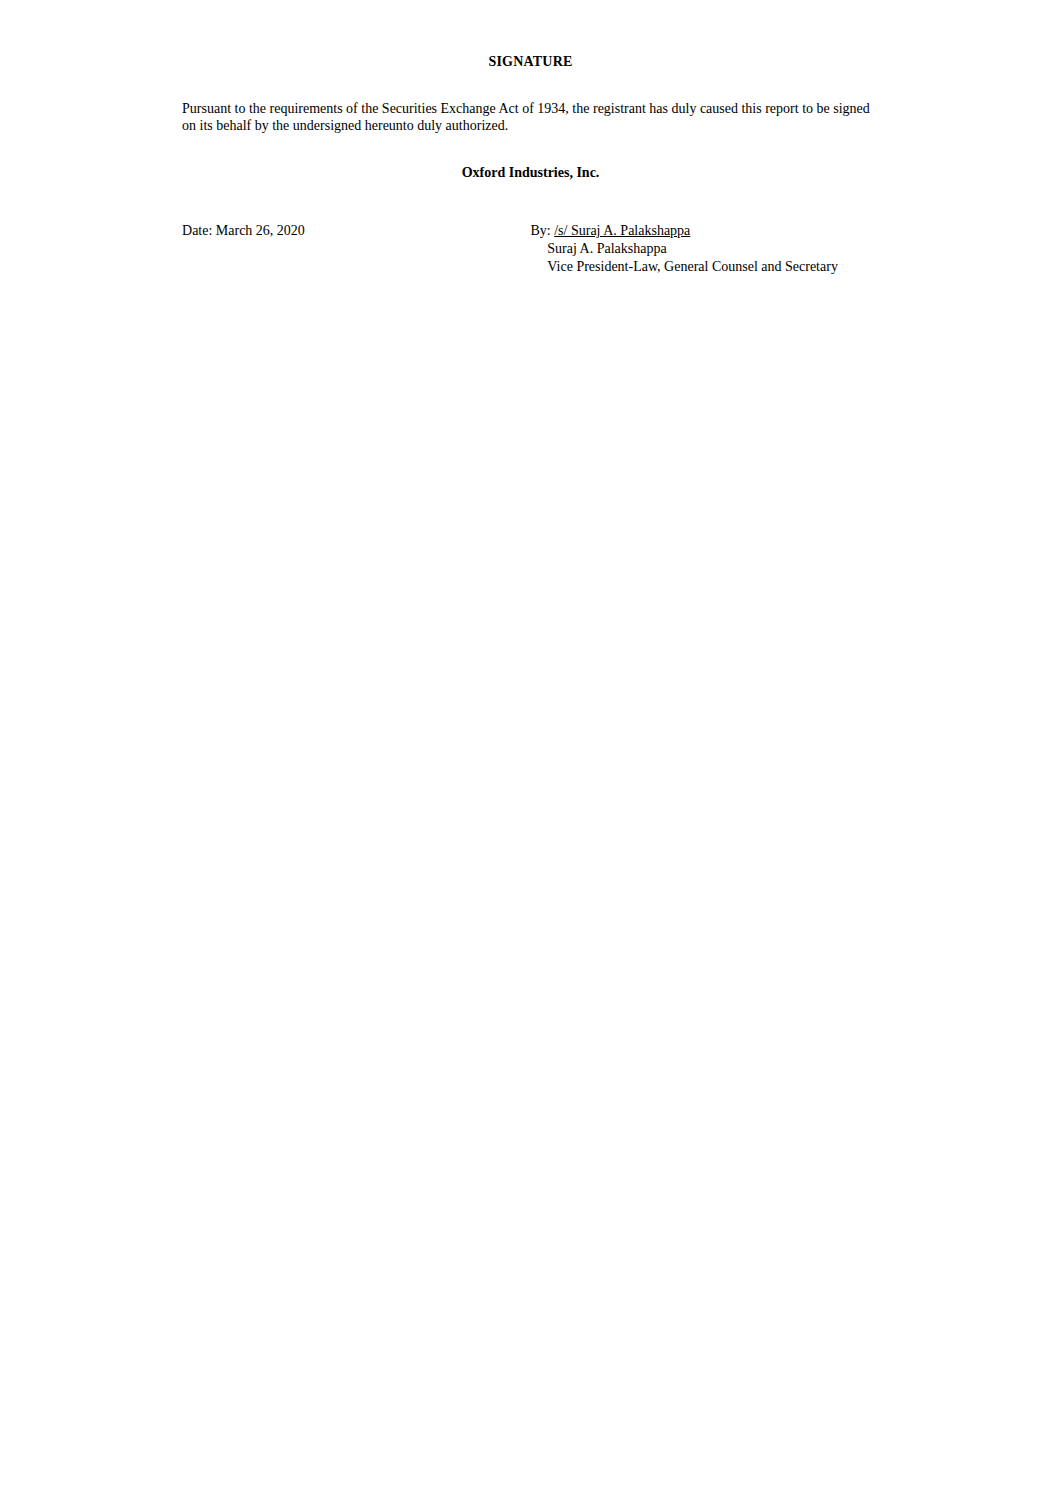SIGNATURE
Pursuant to the requirements of the Securities Exchange Act of 1934, the registrant has duly caused this report to be signed on its behalf by the undersigned hereunto duly authorized.
Oxford Industries, Inc.
| Date: March 26, 2020 | By: /s/ Suraj A. Palakshappa Suraj A. Palakshappa Vice President-Law, General Counsel and Secretary |